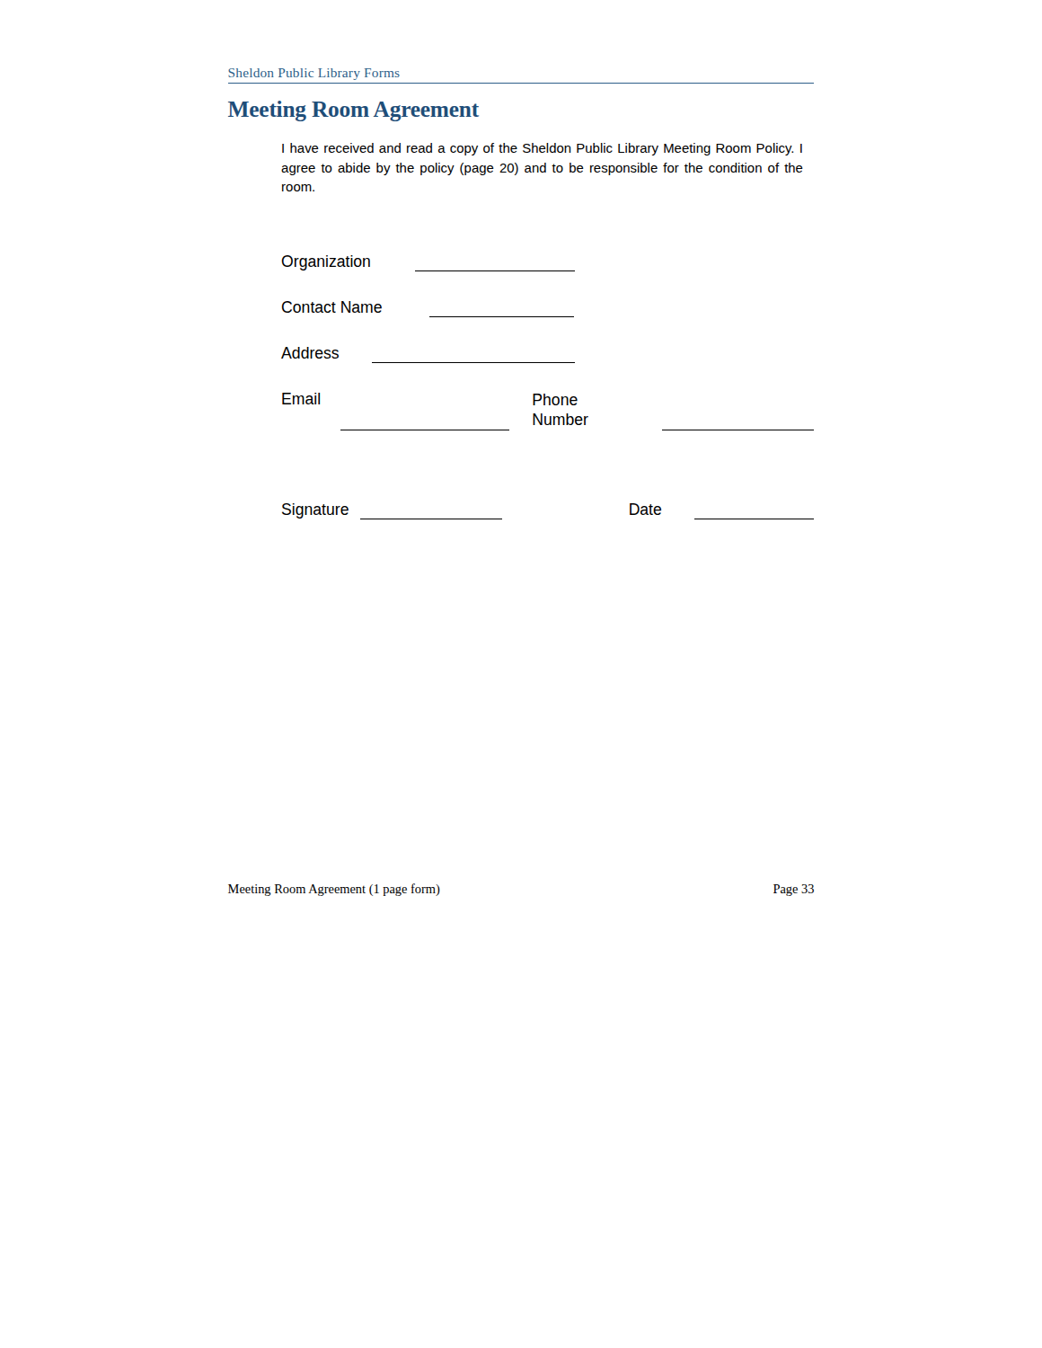Sheldon Public Library Forms
Meeting Room Agreement
I have received and read a copy of the Sheldon Public Library Meeting Room Policy. I agree to abide by the policy (page 20) and to be responsible for the condition of the room.
Organization
Contact Name
Address
Email Phone
Number
Signature Date
Meeting Room Agreement (1 page form) Page 33